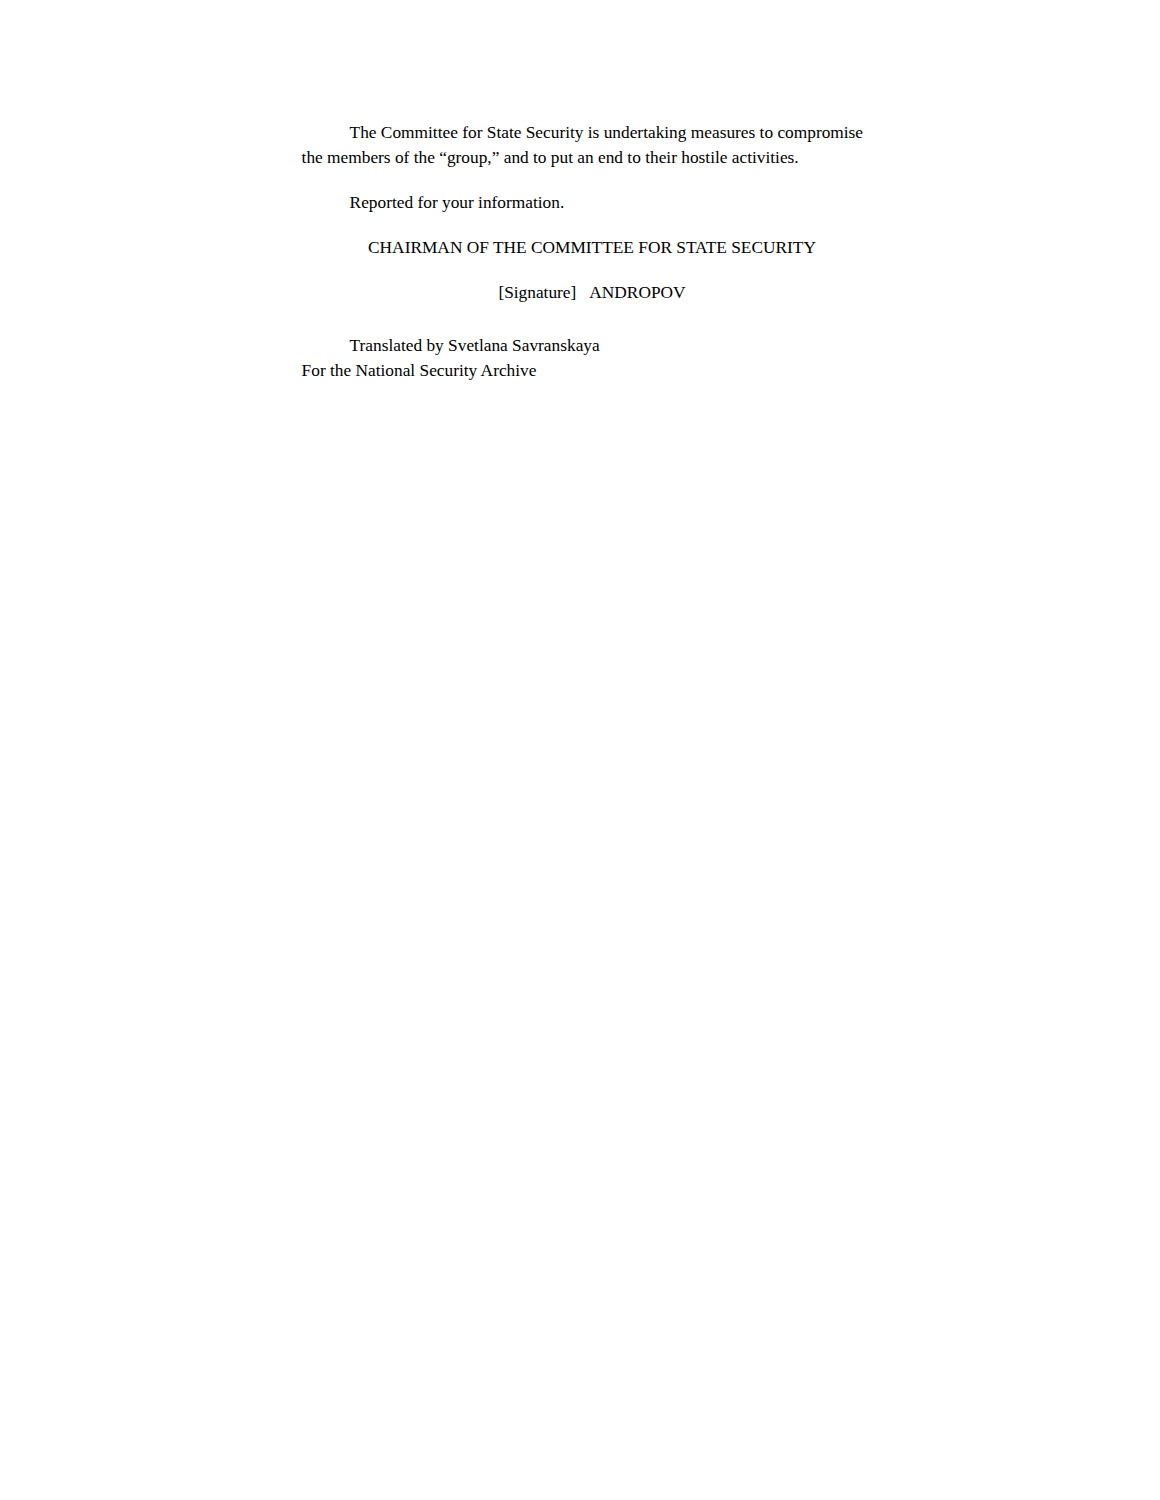The Committee for State Security is undertaking measures to compromise the members of the “group,” and to put an end to their hostile activities.
Reported for your information.
CHAIRMAN OF THE COMMITTEE FOR STATE SECURITY
[Signature] ANDROPOV
Translated by Svetlana Savranskaya
For the National Security Archive